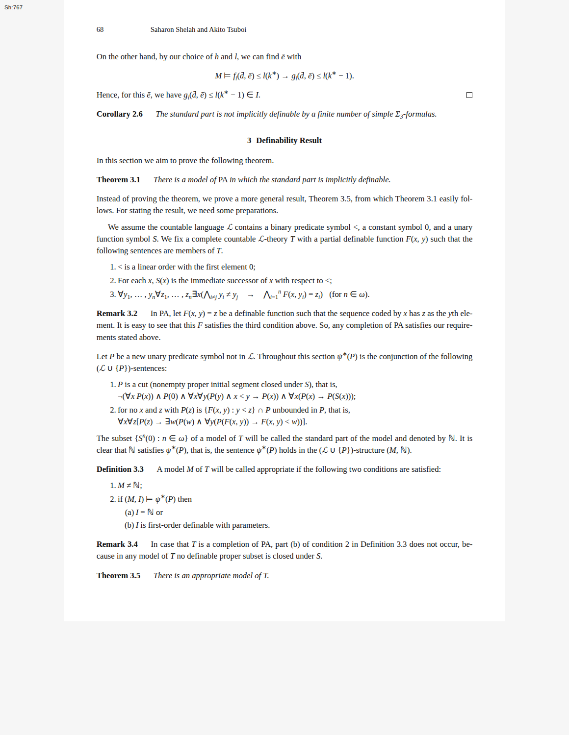Sh:767
68 Saharon Shelah and Akito Tsuboi
On the other hand, by our choice of h and l, we can find ē with
M ⊨ fi(d̄, ē) ≤ l(k∗) → gi(d̄, ē) ≤ l(k∗ − 1).
Hence, for this ē, we have gi(d̄, ē) ≤ l(k∗ − 1) ∈ I.
Corollary 2.6 The standard part is not implicitly definable by a finite number of simple Σ3-formulas.
3 Definability Result
In this section we aim to prove the following theorem.
Theorem 3.1 There is a model of PA in which the standard part is implicitly definable.
Instead of proving the theorem, we prove a more general result, Theorem 3.5, from which Theorem 3.1 easily follows. For stating the result, we need some preparations.
We assume the countable language ℒ contains a binary predicate symbol <, a constant symbol 0, and a unary function symbol S. We fix a complete countable ℒ-theory T with a partial definable function F(x, y) such that the following sentences are members of T.
1. < is a linear order with the first element 0;
2. For each x, S(x) is the immediate successor of x with respect to <;
3. ∀y1, … , yn∀z1, … , zn∃x(⋀i≠j yi ≠ yj → ⋀i=1n F(x, yi) = zi) (for n ∈ ω).
Remark 3.2 In PA, let F(x, y) = z be a definable function such that the sequence coded by x has z as the yth element. It is easy to see that this F satisfies the third condition above. So, any completion of PA satisfies our requirements stated above.
Let P be a new unary predicate symbol not in ℒ. Throughout this section ψ∗(P) is the conjunction of the following (ℒ ∪ {P})-sentences:
1. P is a cut (nonempty proper initial segment closed under S), that is,
¬(∀x P(x)) ∧ P(0) ∧ ∀x∀y(P(y) ∧ x < y → P(x)) ∧ ∀x(P(x) → P(S(x)));
2. for no x and z with P(z) is {F(x, y) : y < z} ∩ P unbounded in P, that is,
∀x∀z[P(z) → ∃w(P(w) ∧ ∀y(P(F(x, y)) → F(x, y) < w))].
The subset {Sn(0) : n ∈ ω} of a model of T will be called the standard part of the model and denoted by ℕ. It is clear that ℕ satisfies ψ∗(P), that is, the sentence ψ∗(P) holds in the (ℒ ∪ {P})-structure (M, ℕ).
Definition 3.3 A model M of T will be called appropriate if the following two conditions are satisfied:
1. M ≠ ℕ;
2. if (M, I) ⊨ ψ∗(P) then
(a) I = ℕ or
(b) I is first-order definable with parameters.
Remark 3.4 In case that T is a completion of PA, part (b) of condition 2 in Definition 3.3 does not occur, because in any model of T no definable proper subset is closed under S.
Theorem 3.5 There is an appropriate model of T.